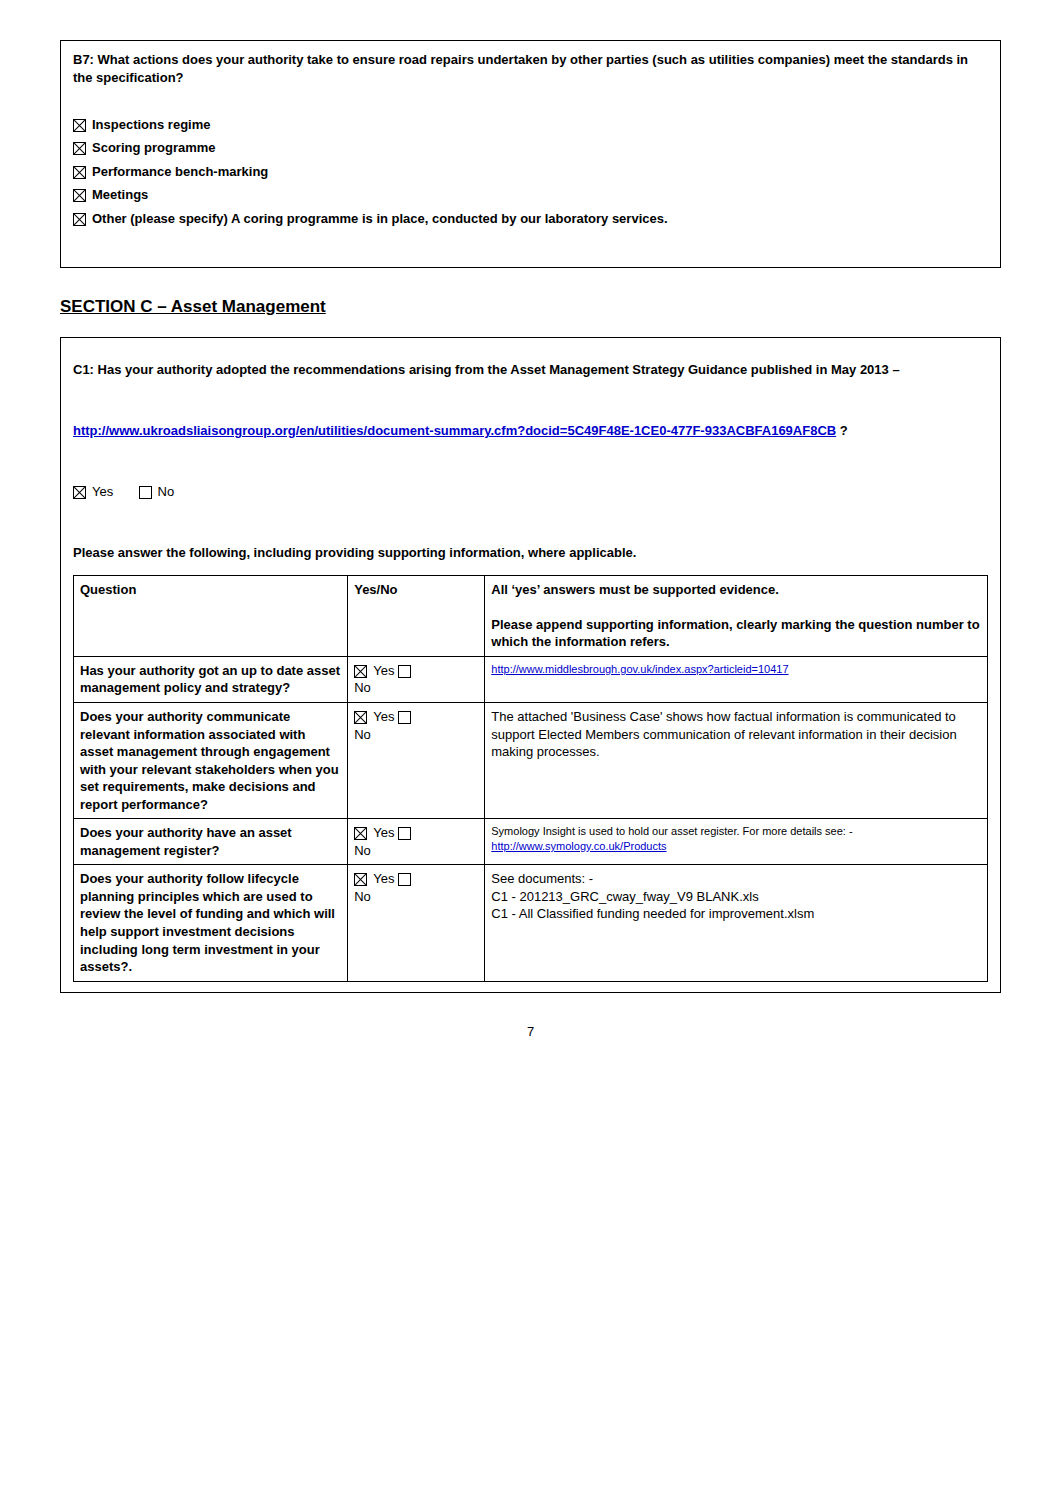B7: What actions does your authority take to ensure road repairs undertaken by other parties (such as utilities companies) meet the standards in the specification?
Inspections regime
Scoring programme
Performance bench-marking
Meetings
Other (please specify) A coring programme is in place, conducted by our laboratory services.
SECTION C – Asset Management
C1: Has your authority adopted the recommendations arising from the Asset Management Strategy Guidance published in May 2013 –
http://www.ukroadsliaisongroup.org/en/utilities/document-summary.cfm?docid=5C49F48E-1CE0-477F-933ACBFA169AF8CB ?
Yes No
Please answer the following, including providing supporting information, where applicable.
| Question | Yes/No | All ‘yes’ answers must be supported evidence. Please append supporting information, clearly marking the question number to which the information refers. |
| --- | --- | --- |
| Has your authority got an up to date asset management policy and strategy? | Yes No | http://www.middlesbrough.gov.uk/index.aspx?articleid=10417 |
| Does your authority communicate relevant information associated with asset management through engagement with your relevant stakeholders when you set requirements, make decisions and report performance? | Yes No | The attached 'Business Case' shows how factual information is communicated to support Elected Members communication of relevant information in their decision making processes. |
| Does your authority have an asset management register? | Yes No | Symology Insight is used to hold our asset register. For more details see: - http://www.symology.co.uk/Products |
| Does your authority follow lifecycle planning principles which are used to review the level of funding and which will help support investment decisions including long term investment in your assets?. | Yes No | See documents: - C1 - 201213_GRC_cway_fway_V9 BLANK.xls C1 - All Classified funding needed for improvement.xlsm |
7